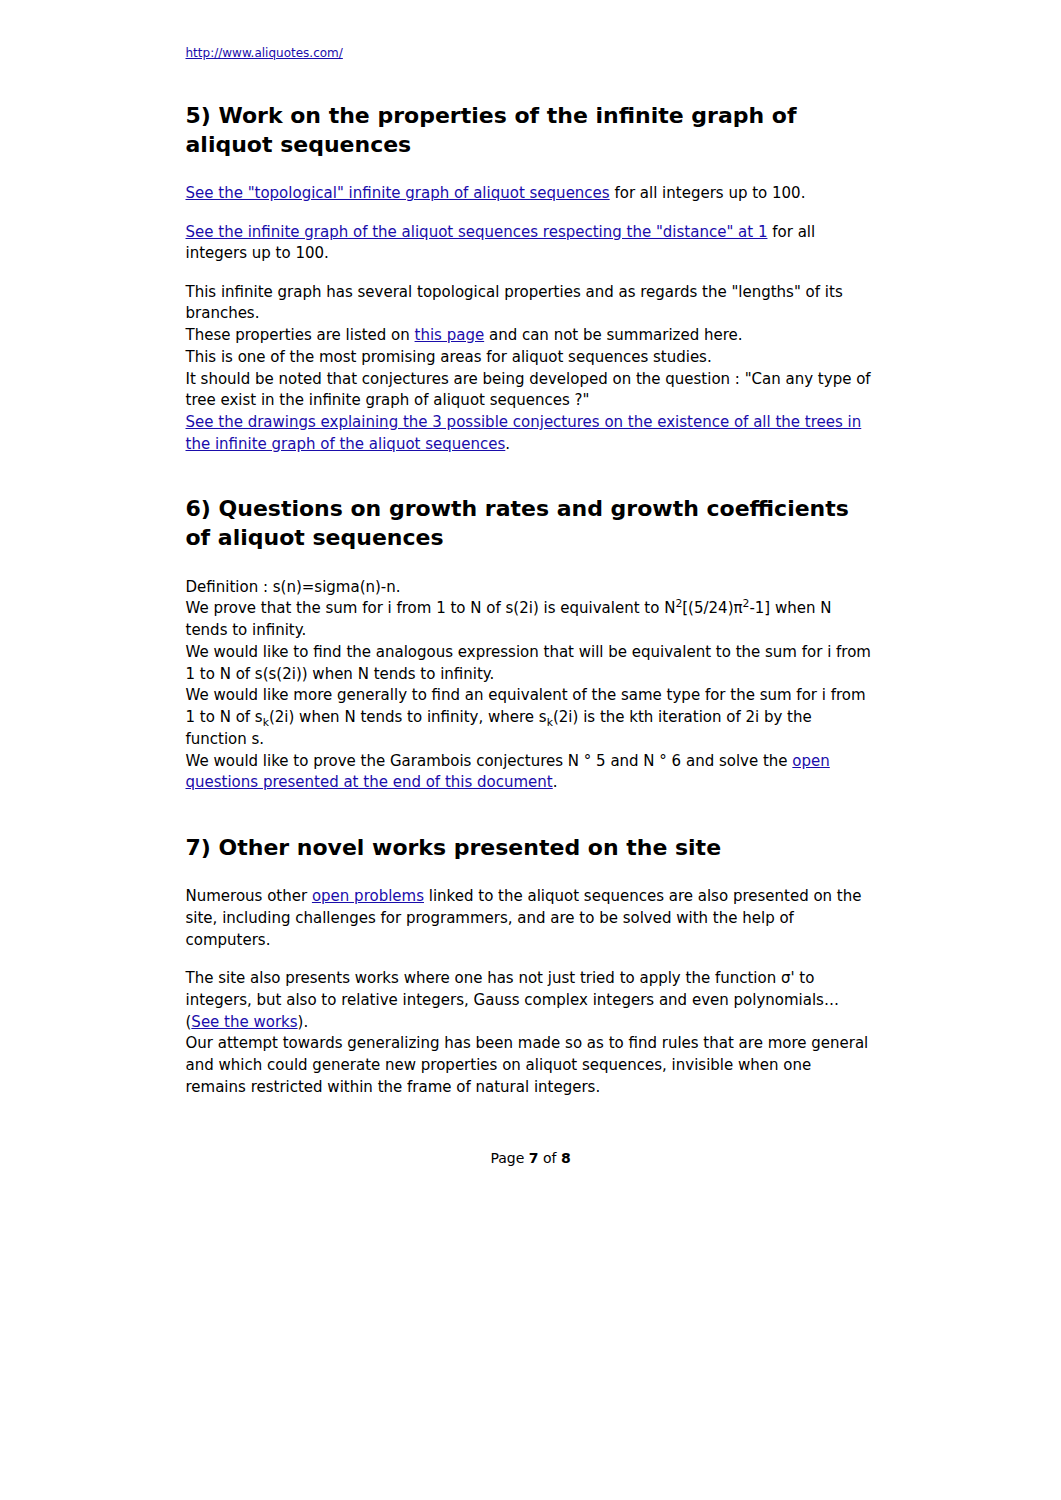http://www.aliquotes.com/
5) Work on the properties of the infinite graph of aliquot sequences
See the "topological" infinite graph of aliquot sequences for all integers up to 100.
See the infinite graph of the aliquot sequences respecting the "distance" at 1 for all integers up to 100.
This infinite graph has several topological properties and as regards the "lengths" of its branches.
These properties are listed on this page and can not be summarized here.
This is one of the most promising areas for aliquot sequences studies.
It should be noted that conjectures are being developed on the question : "Can any type of tree exist in the infinite graph of aliquot sequences ?"
See the drawings explaining the 3 possible conjectures on the existence of all the trees in the infinite graph of the aliquot sequences.
6) Questions on growth rates and growth coefficients of aliquot sequences
Definition : s(n)=sigma(n)-n.
We prove that the sum for i from 1 to N of s(2i) is equivalent to N2[(5/24)π2-1] when N tends to infinity.
We would like to find the analogous expression that will be equivalent to the sum for i from 1 to N of s(s(2i)) when N tends to infinity.
We would like more generally to find an equivalent of the same type for the sum for i from 1 to N of sk(2i) when N tends to infinity, where sk(2i) is the kth iteration of 2i by the function s.
We would like to prove the Garambois conjectures N ° 5 and N ° 6 and solve the open questions presented at the end of this document.
7) Other novel works presented on the site
Numerous other open problems linked to the aliquot sequences are also presented on the site, including challenges for programmers, and are to be solved with the help of computers.
The site also presents works where one has not just tried to apply the function σ' to integers, but also to relative integers, Gauss complex integers and even polynomials… (See the works).
Our attempt towards generalizing has been made so as to find rules that are more general and which could generate new properties on aliquot sequences, invisible when one remains restricted within the frame of natural integers.
Page 7 of 8